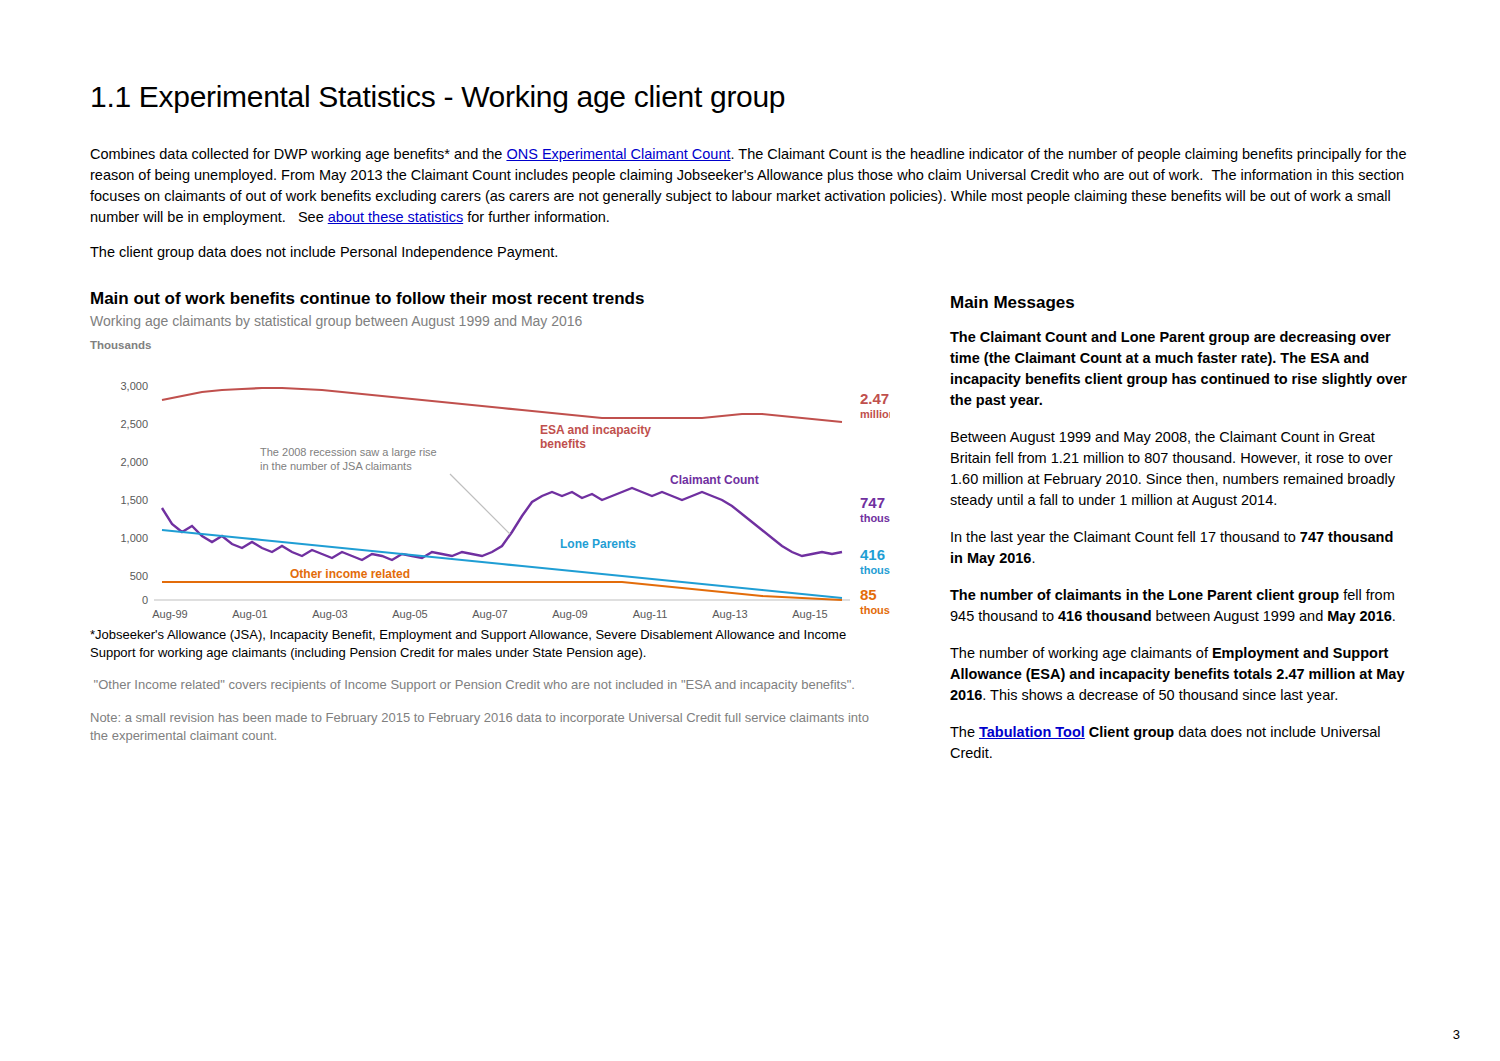1.1 Experimental Statistics - Working age client group
Combines data collected for DWP working age benefits* and the ONS Experimental Claimant Count. The Claimant Count is the headline indicator of the number of people claiming benefits principally for the reason of being unemployed. From May 2013 the Claimant Count includes people claiming Jobseeker's Allowance plus those who claim Universal Credit who are out of work. The information in this section focuses on claimants of out of work benefits excluding carers (as carers are not generally subject to labour market activation policies). While most people claiming these benefits will be out of work a small number will be in employment. See about these statistics for further information.
The client group data does not include Personal Independence Payment.
Main out of work benefits continue to follow their most recent trends
Working age claimants by statistical group between August 1999 and May 2016
Thousands
3,000 2,500 2,000 1,500 1,000 500 0 Aug-99 Aug-01 Aug-03 Aug-05 Aug-07 Aug-09 Aug-11 Aug-13 Aug-15 The 2008 recession saw a large rise in the number of JSA claimants ESA and incapacity benefits Claimant Count Lone Parents Other income related 2.47 million 747 thousand 416 thousand 85 thousand
*Jobseeker's Allowance (JSA), Incapacity Benefit, Employment and Support Allowance, Severe Disablement Allowance and Income Support for working age claimants (including Pension Credit for males under State Pension age).
"Other Income related" covers recipients of Income Support or Pension Credit who are not included in "ESA and incapacity benefits".
Note: a small revision has been made to February 2015 to February 2016 data to incorporate Universal Credit full service claimants into the experimental claimant count.
Main Messages
The Claimant Count and Lone Parent group are decreasing over time (the Claimant Count at a much faster rate). The ESA and incapacity benefits client group has continued to rise slightly over the past year.
Between August 1999 and May 2008, the Claimant Count in Great Britain fell from 1.21 million to 807 thousand. However, it rose to over 1.60 million at February 2010. Since then, numbers remained broadly steady until a fall to under 1 million at August 2014.
In the last year the Claimant Count fell 17 thousand to 747 thousand in May 2016.
The number of claimants in the Lone Parent client group fell from 945 thousand to 416 thousand between August 1999 and May 2016.
The number of working age claimants of Employment and Support Allowance (ESA) and incapacity benefits totals 2.47 million at May 2016. This shows a decrease of 50 thousand since last year.
The Tabulation Tool Client group data does not include Universal Credit.
3